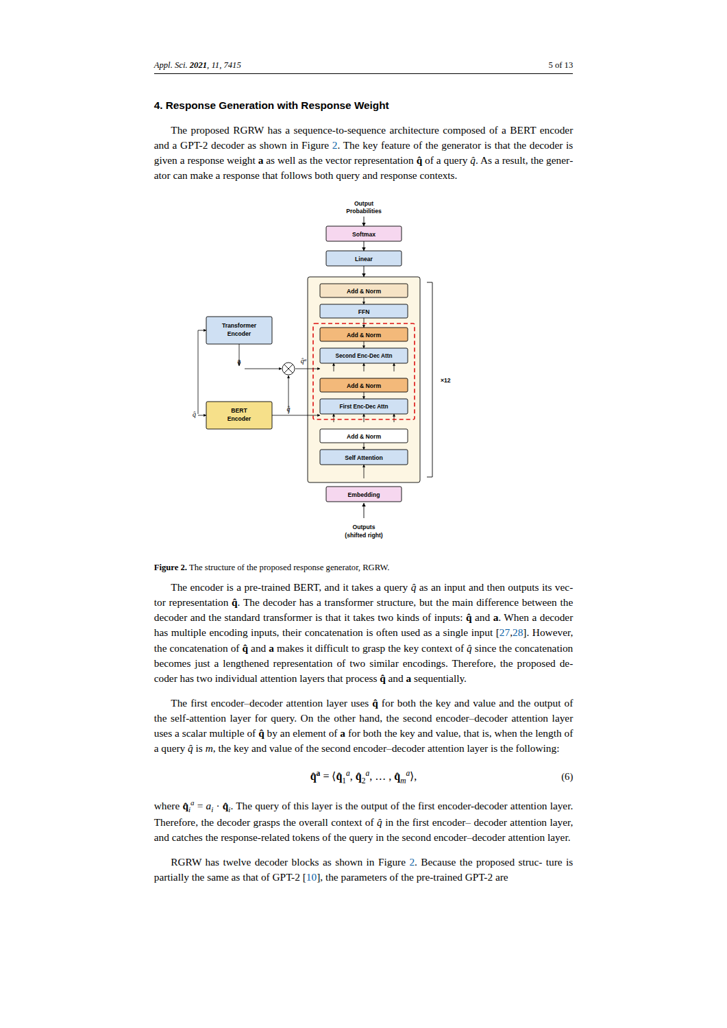Appl. Sci. 2021, 11, 7415
5 of 13
4. Response Generation with Response Weight
The proposed RGRW has a sequence-to-sequence architecture composed of a BERT encoder and a GPT-2 decoder as shown in Figure 2. The key feature of the generator is that the decoder is given a response weight a as well as the vector representation q̂ of a query q̂. As a result, the generator can make a response that follows both query and response contexts.
Output Probabilities Softmax Linear Add & Norm FFN Add & Norm Second Enc-Dec Attn Add & Norm First Enc-Dec Attn Add & Norm Self Attention Embedding Outputs (shifted right) ×12 Transformer Encoder BERT Encoder q̂ a q̂ q̂a
Figure 2. The structure of the proposed response generator, RGRW.
The encoder is a pre-trained BERT, and it takes a query q̂ as an input and then outputs its vector representation q̂. The decoder has a transformer structure, but the main difference between the decoder and the standard transformer is that it takes two kinds of inputs: q̂ and a. When a decoder has multiple encoding inputs, their concatenation is often used as a single input [27,28]. However, the concatenation of q̂ and a makes it difficult to grasp the key context of q̂ since the concatenation becomes just a lengthened representation of two similar encodings. Therefore, the proposed decoder has two individual attention layers that process q̂ and a sequentially.
The first encoder–decoder attention layer uses q̂ for both the key and value and the output of the self-attention layer for query. On the other hand, the second encoder–decoder attention layer uses a scalar multiple of q̂ by an element of a for both the key and value, that is, when the length of a query q̂ is m, the key and value of the second encoder–decoder attention layer is the following:
q̂a = ⟨q̂1a, q̂2a, … , q̂ma⟩,
(6)
where q̂ia = ai · q̂i. The query of this layer is the output of the first encoder-decoder attention layer. Therefore, the decoder grasps the overall context of q̂ in the first encoder– decoder attention layer, and catches the response-related tokens of the query in the second encoder–decoder attention layer.
RGRW has twelve decoder blocks as shown in Figure 2. Because the proposed struc- ture is partially the same as that of GPT-2 [10], the parameters of the pre-trained GPT-2 are